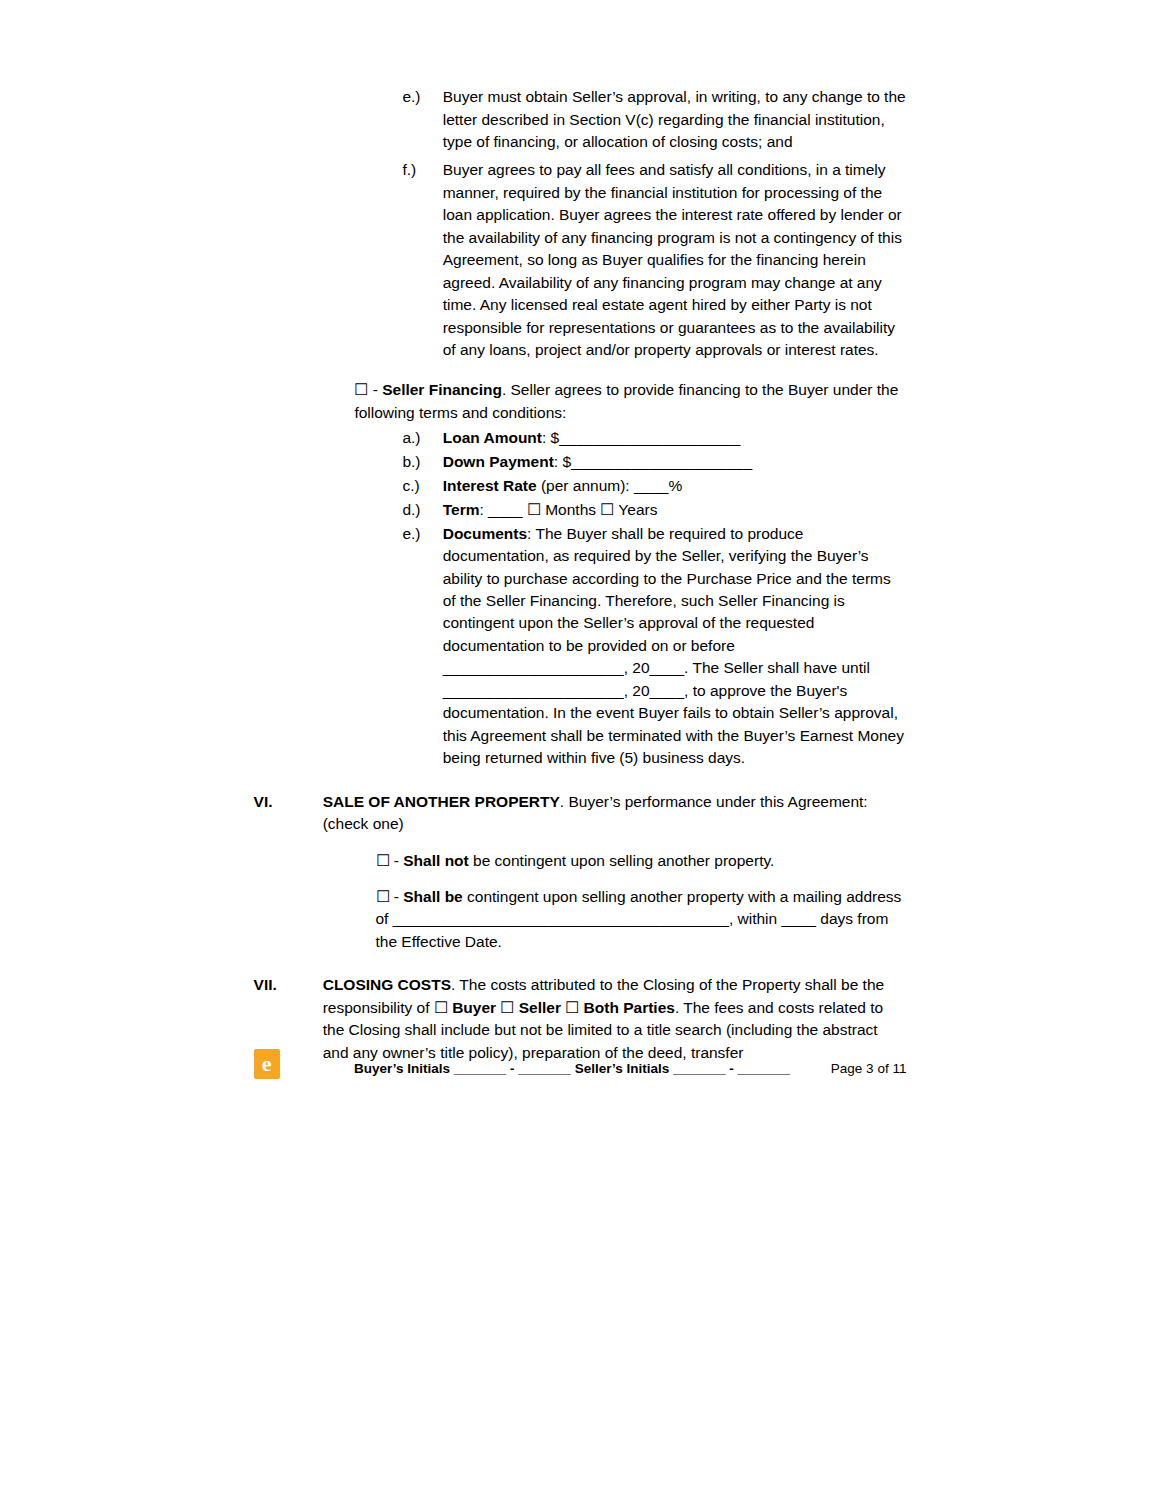e.) Buyer must obtain Seller’s approval, in writing, to any change to the letter described in Section V(c) regarding the financial institution, type of financing, or allocation of closing costs; and
f.) Buyer agrees to pay all fees and satisfy all conditions, in a timely manner, required by the financial institution for processing of the loan application. Buyer agrees the interest rate offered by lender or the availability of any financing program is not a contingency of this Agreement, so long as Buyer qualifies for the financing herein agreed. Availability of any financing program may change at any time. Any licensed real estate agent hired by either Party is not responsible for representations or guarantees as to the availability of any loans, project and/or property approvals or interest rates.
☐ - Seller Financing. Seller agrees to provide financing to the Buyer under the following terms and conditions:
a.) Loan Amount: $_____________________
b.) Down Payment: $_____________________
c.) Interest Rate (per annum): ____%
d.) Term: ____ ☐ Months ☐ Years
e.) Documents: The Buyer shall be required to produce documentation, as required by the Seller, verifying the Buyer’s ability to purchase according to the Purchase Price and the terms of the Seller Financing. Therefore, such Seller Financing is contingent upon the Seller’s approval of the requested documentation to be provided on or before _____________________, 20____. The Seller shall have until _____________________, 20____, to approve the Buyer's documentation. In the event Buyer fails to obtain Seller’s approval, this Agreement shall be terminated with the Buyer’s Earnest Money being returned within five (5) business days.
VI.
SALE OF ANOTHER PROPERTY. Buyer’s performance under this Agreement: (check one)
☐ - Shall not be contingent upon selling another property.
☐ - Shall be contingent upon selling another property with a mailing address of _______________________________________, within ____ days from the Effective Date.
VII.
CLOSING COSTS. The costs attributed to the Closing of the Property shall be the responsibility of ☐ Buyer ☐ Seller ☐ Both Parties. The fees and costs related to the Closing shall include but not be limited to a title search (including the abstract and any owner’s title policy), preparation of the deed, transfer
e
Buyer’s Initials _______ - _______ Seller’s Initials _______ - _______
Page 3 of 11